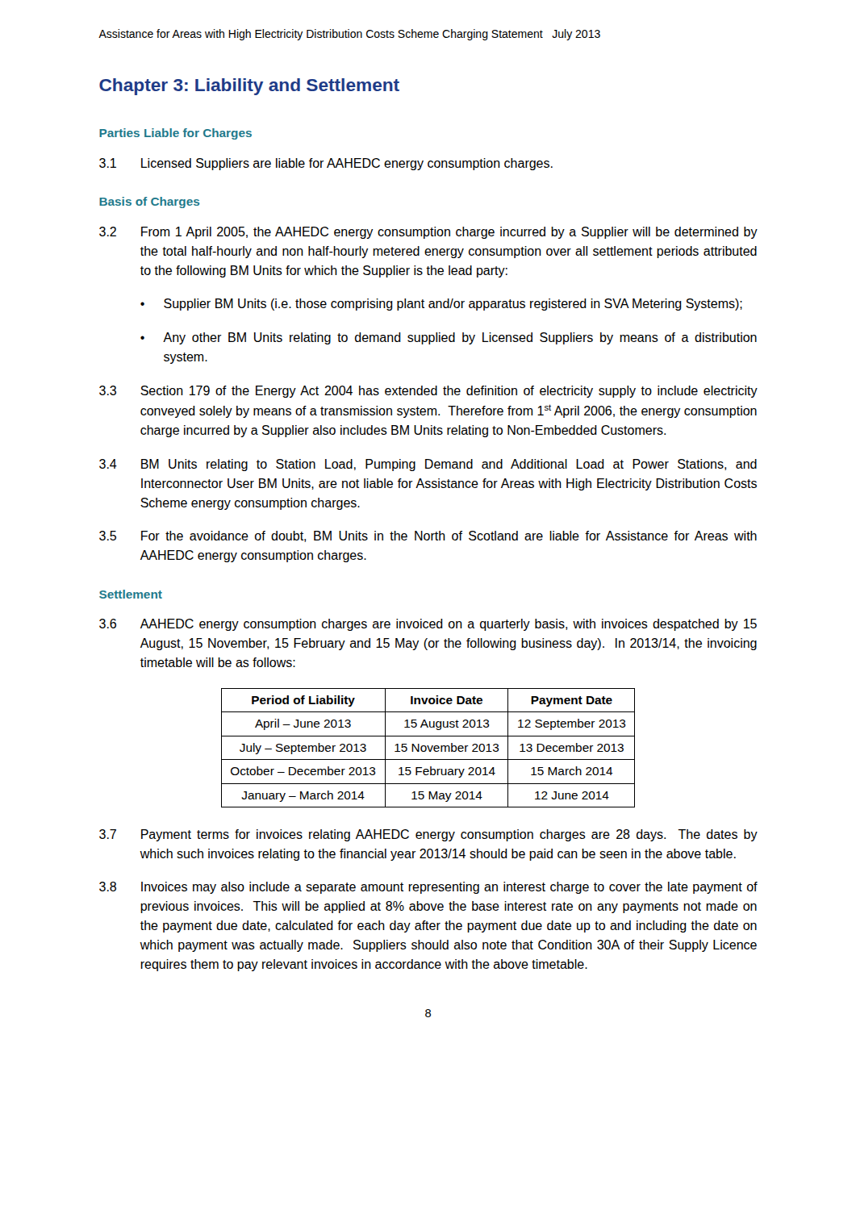Assistance for Areas with High Electricity Distribution Costs Scheme Charging Statement July 2013
Chapter 3: Liability and Settlement
Parties Liable for Charges
3.1
Licensed Suppliers are liable for AAHEDC energy consumption charges.
Basis of Charges
3.2
From 1 April 2005, the AAHEDC energy consumption charge incurred by a Supplier will be determined by the total half-hourly and non half-hourly metered energy consumption over all settlement periods attributed to the following BM Units for which the Supplier is the lead party:
•Supplier BM Units (i.e. those comprising plant and/or apparatus registered in SVA Metering Systems);
•Any other BM Units relating to demand supplied by Licensed Suppliers by means of a distribution system.
3.3
Section 179 of the Energy Act 2004 has extended the definition of electricity supply to include electricity conveyed solely by means of a transmission system. Therefore from 1st April 2006, the energy consumption charge incurred by a Supplier also includes BM Units relating to Non-Embedded Customers.
3.4
BM Units relating to Station Load, Pumping Demand and Additional Load at Power Stations, and Interconnector User BM Units, are not liable for Assistance for Areas with High Electricity Distribution Costs Scheme energy consumption charges.
3.5
For the avoidance of doubt, BM Units in the North of Scotland are liable for Assistance for Areas with AAHEDC energy consumption charges.
Settlement
3.6
AAHEDC energy consumption charges are invoiced on a quarterly basis, with invoices despatched by 15 August, 15 November, 15 February and 15 May (or the following business day). In 2013/14, the invoicing timetable will be as follows:
| Period of Liability | Invoice Date | Payment Date |
| --- | --- | --- |
| April – June 2013 | 15 August 2013 | 12 September 2013 |
| July – September 2013 | 15 November 2013 | 13 December 2013 |
| October – December 2013 | 15 February 2014 | 15 March 2014 |
| January – March 2014 | 15 May 2014 | 12 June 2014 |
3.7
Payment terms for invoices relating AAHEDC energy consumption charges are 28 days. The dates by which such invoices relating to the financial year 2013/14 should be paid can be seen in the above table.
3.8
Invoices may also include a separate amount representing an interest charge to cover the late payment of previous invoices. This will be applied at 8% above the base interest rate on any payments not made on the payment due date, calculated for each day after the payment due date up to and including the date on which payment was actually made. Suppliers should also note that Condition 30A of their Supply Licence requires them to pay relevant invoices in accordance with the above timetable.
8